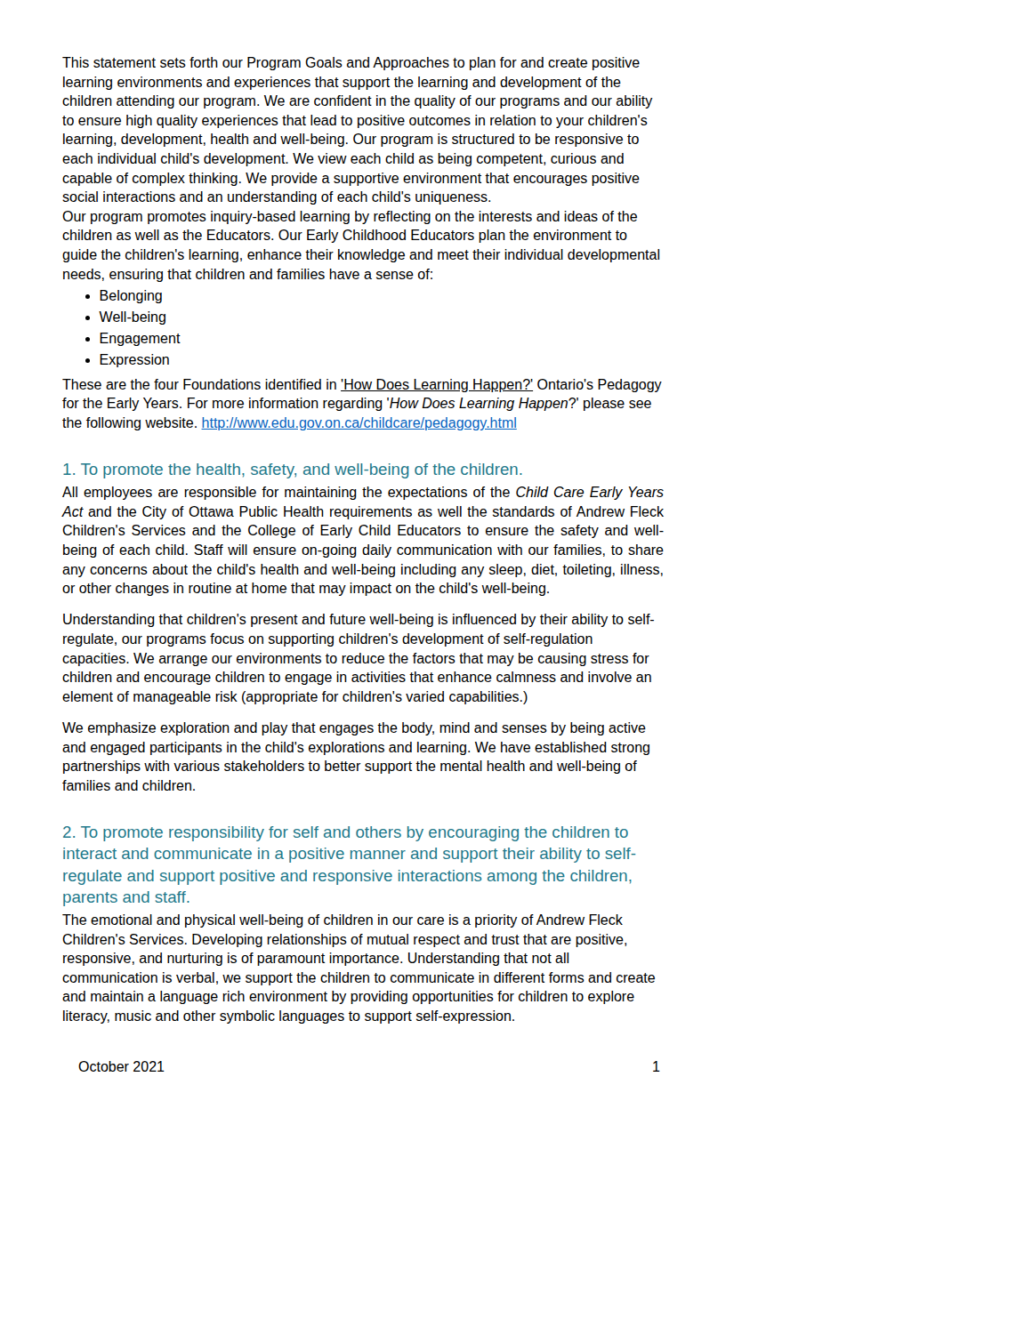This statement sets forth our Program Goals and Approaches to plan for and create positive learning environments and experiences that support the learning and development of the children attending our program. We are confident in the quality of our programs and our ability to ensure high quality experiences that lead to positive outcomes in relation to your children's learning, development, health and well-being. Our program is structured to be responsive to each individual child's development. We view each child as being competent, curious and capable of complex thinking. We provide a supportive environment that encourages positive social interactions and an understanding of each child's uniqueness.
Our program promotes inquiry-based learning by reflecting on the interests and ideas of the children as well as the Educators. Our Early Childhood Educators plan the environment to guide the children's learning, enhance their knowledge and meet their individual developmental needs, ensuring that children and families have a sense of:
Belonging
Well-being
Engagement
Expression
These are the four Foundations identified in 'How Does Learning Happen?' Ontario's Pedagogy for the Early Years. For more information regarding 'How Does Learning Happen?' please see the following website. http://www.edu.gov.on.ca/childcare/pedagogy.html
1. To promote the health, safety, and well-being of the children.
All employees are responsible for maintaining the expectations of the Child Care Early Years Act and the City of Ottawa Public Health requirements as well the standards of Andrew Fleck Children's Services and the College of Early Child Educators to ensure the safety and well-being of each child. Staff will ensure on-going daily communication with our families, to share any concerns about the child's health and well-being including any sleep, diet, toileting, illness, or other changes in routine at home that may impact on the child's well-being.
Understanding that children's present and future well-being is influenced by their ability to self-regulate, our programs focus on supporting children's development of self-regulation capacities. We arrange our environments to reduce the factors that may be causing stress for children and encourage children to engage in activities that enhance calmness and involve an element of manageable risk (appropriate for children's varied capabilities.)
We emphasize exploration and play that engages the body, mind and senses by being active and engaged participants in the child's explorations and learning. We have established strong partnerships with various stakeholders to better support the mental health and well-being of families and children.
2. To promote responsibility for self and others by encouraging the children to interact and communicate in a positive manner and support their ability to self-regulate and support positive and responsive interactions among the children, parents and staff.
The emotional and physical well-being of children in our care is a priority of Andrew Fleck Children's Services. Developing relationships of mutual respect and trust that are positive, responsive, and nurturing is of paramount importance. Understanding that not all communication is verbal, we support the children to communicate in different forms and create and maintain a language rich environment by providing opportunities for children to explore literacy, music and other symbolic languages to support self-expression.
October 2021 1